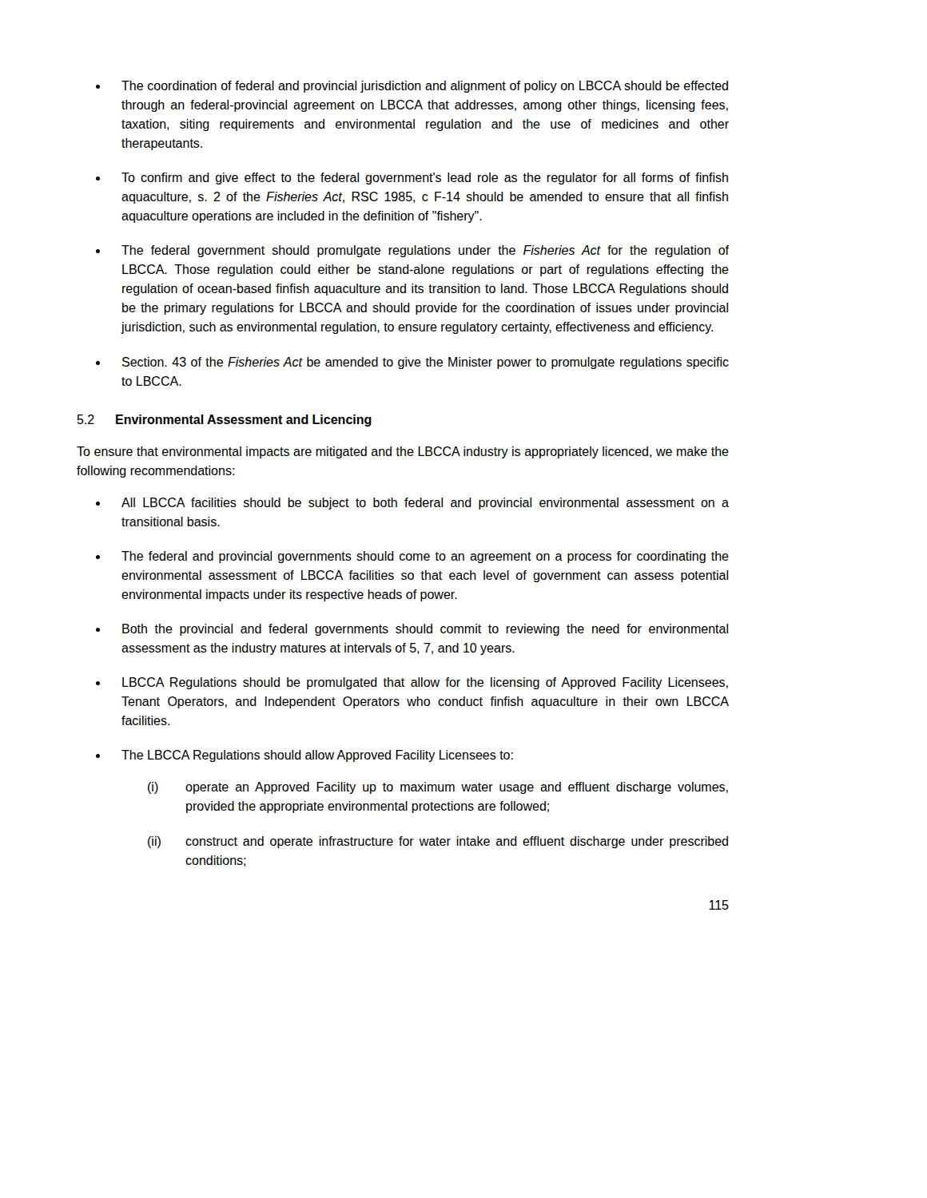The coordination of federal and provincial jurisdiction and alignment of policy on LBCCA should be effected through an federal-provincial agreement on LBCCA that addresses, among other things, licensing fees, taxation, siting requirements and environmental regulation and the use of medicines and other therapeutants.
To confirm and give effect to the federal government's lead role as the regulator for all forms of finfish aquaculture, s. 2 of the Fisheries Act, RSC 1985, c F-14 should be amended to ensure that all finfish aquaculture operations are included in the definition of "fishery".
The federal government should promulgate regulations under the Fisheries Act for the regulation of LBCCA. Those regulation could either be stand-alone regulations or part of regulations effecting the regulation of ocean-based finfish aquaculture and its transition to land. Those LBCCA Regulations should be the primary regulations for LBCCA and should provide for the coordination of issues under provincial jurisdiction, such as environmental regulation, to ensure regulatory certainty, effectiveness and efficiency.
Section. 43 of the Fisheries Act be amended to give the Minister power to promulgate regulations specific to LBCCA.
5.2 Environmental Assessment and Licencing
To ensure that environmental impacts are mitigated and the LBCCA industry is appropriately licenced, we make the following recommendations:
All LBCCA facilities should be subject to both federal and provincial environmental assessment on a transitional basis.
The federal and provincial governments should come to an agreement on a process for coordinating the environmental assessment of LBCCA facilities so that each level of government can assess potential environmental impacts under its respective heads of power.
Both the provincial and federal governments should commit to reviewing the need for environmental assessment as the industry matures at intervals of 5, 7, and 10 years.
LBCCA Regulations should be promulgated that allow for the licensing of Approved Facility Licensees, Tenant Operators, and Independent Operators who conduct finfish aquaculture in their own LBCCA facilities.
The LBCCA Regulations should allow Approved Facility Licensees to:
(i) operate an Approved Facility up to maximum water usage and effluent discharge volumes, provided the appropriate environmental protections are followed;
(ii) construct and operate infrastructure for water intake and effluent discharge under prescribed conditions;
115